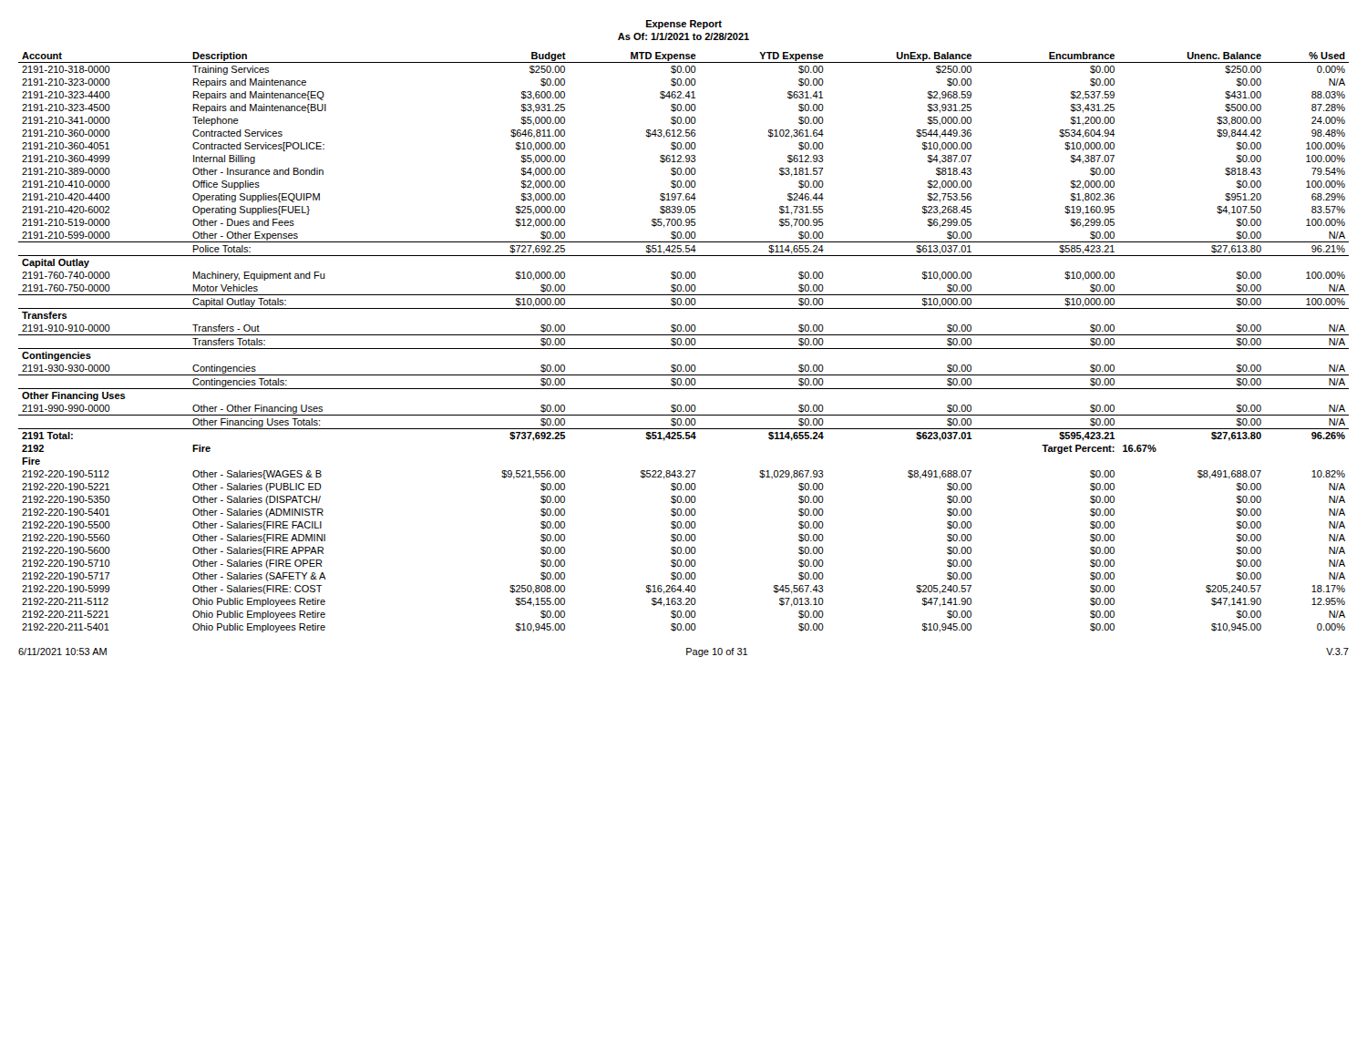Expense Report
As Of: 1/1/2021 to 2/28/2021
| Account | Description | Budget | MTD Expense | YTD Expense | UnExp. Balance | Encumbrance | Unenc. Balance | % Used |
| --- | --- | --- | --- | --- | --- | --- | --- | --- |
| 2191-210-318-0000 | Training Services | $250.00 | $0.00 | $0.00 | $250.00 | $0.00 | $250.00 | 0.00% |
| 2191-210-323-0000 | Repairs and Maintenance | $0.00 | $0.00 | $0.00 | $0.00 | $0.00 | $0.00 | N/A |
| 2191-210-323-4400 | Repairs and Maintenance{EQ | $3,600.00 | $462.41 | $631.41 | $2,968.59 | $2,537.59 | $431.00 | 88.03% |
| 2191-210-323-4500 | Repairs and Maintenance{BUI | $3,931.25 | $0.00 | $0.00 | $3,931.25 | $3,431.25 | $500.00 | 87.28% |
| 2191-210-341-0000 | Telephone | $5,000.00 | $0.00 | $0.00 | $5,000.00 | $1,200.00 | $3,800.00 | 24.00% |
| 2191-210-360-0000 | Contracted Services | $646,811.00 | $43,612.56 | $102,361.64 | $544,449.36 | $534,604.94 | $9,844.42 | 98.48% |
| 2191-210-360-4051 | Contracted Services[POLICE: | $10,000.00 | $0.00 | $0.00 | $10,000.00 | $10,000.00 | $0.00 | 100.00% |
| 2191-210-360-4999 | Internal Billing | $5,000.00 | $612.93 | $612.93 | $4,387.07 | $4,387.07 | $0.00 | 100.00% |
| 2191-210-389-0000 | Other - Insurance and Bondin | $4,000.00 | $0.00 | $3,181.57 | $818.43 | $0.00 | $818.43 | 79.54% |
| 2191-210-410-0000 | Office Supplies | $2,000.00 | $0.00 | $0.00 | $2,000.00 | $2,000.00 | $0.00 | 100.00% |
| 2191-210-420-4400 | Operating Supplies{EQUIPM | $3,000.00 | $197.64 | $246.44 | $2,753.56 | $1,802.36 | $951.20 | 68.29% |
| 2191-210-420-6002 | Operating Supplies{FUEL} | $25,000.00 | $839.05 | $1,731.55 | $23,268.45 | $19,160.95 | $4,107.50 | 83.57% |
| 2191-210-519-0000 | Other - Dues and Fees | $12,000.00 | $5,700.95 | $5,700.95 | $6,299.05 | $6,299.05 | $0.00 | 100.00% |
| 2191-210-599-0000 | Other - Other Expenses | $0.00 | $0.00 | $0.00 | $0.00 | $0.00 | $0.00 | N/A |
| | Police Totals: | $727,692.25 | $51,425.54 | $114,655.24 | $613,037.01 | $585,423.21 | $27,613.80 | 96.21% |
| Capital Outlay |
| 2191-760-740-0000 | Machinery, Equipment and Fu | $10,000.00 | $0.00 | $0.00 | $10,000.00 | $10,000.00 | $0.00 | 100.00% |
| 2191-760-750-0000 | Motor Vehicles | $0.00 | $0.00 | $0.00 | $0.00 | $0.00 | $0.00 | N/A |
| | Capital Outlay Totals: | $10,000.00 | $0.00 | $0.00 | $10,000.00 | $10,000.00 | $0.00 | 100.00% |
| Transfers |
| 2191-910-910-0000 | Transfers - Out | $0.00 | $0.00 | $0.00 | $0.00 | $0.00 | $0.00 | N/A |
| | Transfers Totals: | $0.00 | $0.00 | $0.00 | $0.00 | $0.00 | $0.00 | N/A |
| Contingencies |
| 2191-930-930-0000 | Contingencies | $0.00 | $0.00 | $0.00 | $0.00 | $0.00 | $0.00 | N/A |
| | Contingencies Totals: | $0.00 | $0.00 | $0.00 | $0.00 | $0.00 | $0.00 | N/A |
| Other Financing Uses |
| 2191-990-990-0000 | Other - Other Financing Uses | $0.00 | $0.00 | $0.00 | $0.00 | $0.00 | $0.00 | N/A |
| | Other Financing Uses Totals: | $0.00 | $0.00 | $0.00 | $0.00 | $0.00 | $0.00 | N/A |
| 2191 Total: | | $737,692.25 | $51,425.54 | $114,655.24 | $623,037.01 | $595,423.21 | $27,613.80 | 96.26% |
| 2192 | Fire | | | | | Target Percent: | 16.67% | |
| Fire |
| 2192-220-190-5112 | Other - Salaries{WAGES & B | $9,521,556.00 | $522,843.27 | $1,029,867.93 | $8,491,688.07 | $0.00 | $8,491,688.07 | 10.82% |
| 2192-220-190-5221 | Other - Salaries (PUBLIC ED | $0.00 | $0.00 | $0.00 | $0.00 | $0.00 | $0.00 | N/A |
| 2192-220-190-5350 | Other - Salaries (DISPATCH/ | $0.00 | $0.00 | $0.00 | $0.00 | $0.00 | $0.00 | N/A |
| 2192-220-190-5401 | Other - Salaries (ADMINISTR | $0.00 | $0.00 | $0.00 | $0.00 | $0.00 | $0.00 | N/A |
| 2192-220-190-5500 | Other - Salaries{FIRE FACILI | $0.00 | $0.00 | $0.00 | $0.00 | $0.00 | $0.00 | N/A |
| 2192-220-190-5560 | Other - Salaries{FIRE ADMINI | $0.00 | $0.00 | $0.00 | $0.00 | $0.00 | $0.00 | N/A |
| 2192-220-190-5600 | Other - Salaries{FIRE APPAR | $0.00 | $0.00 | $0.00 | $0.00 | $0.00 | $0.00 | N/A |
| 2192-220-190-5710 | Other - Salaries (FIRE OPER | $0.00 | $0.00 | $0.00 | $0.00 | $0.00 | $0.00 | N/A |
| 2192-220-190-5717 | Other - Salaries (SAFETY & A | $0.00 | $0.00 | $0.00 | $0.00 | $0.00 | $0.00 | N/A |
| 2192-220-190-5999 | Other - Salaries(FIRE: COST | $250,808.00 | $16,264.40 | $45,567.43 | $205,240.57 | $0.00 | $205,240.57 | 18.17% |
| 2192-220-211-5112 | Ohio Public Employees Retire | $54,155.00 | $4,163.20 | $7,013.10 | $47,141.90 | $0.00 | $47,141.90 | 12.95% |
| 2192-220-211-5221 | Ohio Public Employees Retire | $0.00 | $0.00 | $0.00 | $0.00 | $0.00 | $0.00 | N/A |
| 2192-220-211-5401 | Ohio Public Employees Retire | $10,945.00 | $0.00 | $0.00 | $10,945.00 | $0.00 | $10,945.00 | 0.00% |
6/11/2021 10:53 AM Page 10 of 31 V.3.7